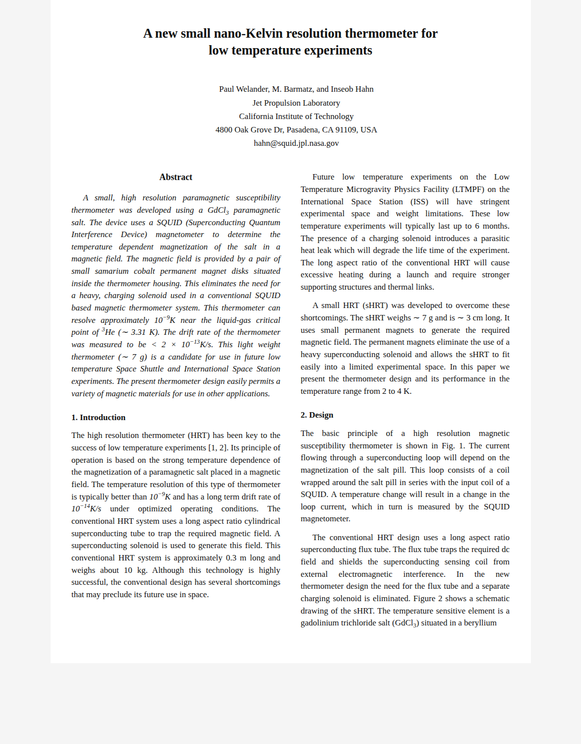A new small nano-Kelvin resolution thermometer for
low temperature experiments
Paul Welander, M. Barmatz, and Inseob Hahn
Jet Propulsion Laboratory
California Institute of Technology
4800 Oak Grove Dr, Pasadena, CA 91109, USA
hahn@squid.jpl.nasa.gov
Abstract
A small, high resolution paramagnetic susceptibility thermometer was developed using a GdCl3 paramagnetic salt. The device uses a SQUID (Superconducting Quantum Interference Device) magnetometer to determine the temperature dependent magnetization of the salt in a magnetic field. The magnetic field is provided by a pair of small samarium cobalt permanent magnet disks situated inside the thermometer housing. This eliminates the need for a heavy, charging solenoid used in a conventional SQUID based magnetic thermometer system. This thermometer can resolve approximately 10−9K near the liquid-gas critical point of 3He (∼ 3.31 K). The drift rate of the thermometer was measured to be < 2 × 10−13K/s. This light weight thermometer (∼ 7 g) is a candidate for use in future low temperature Space Shuttle and International Space Station experiments. The present thermometer design easily permits a variety of magnetic materials for use in other applications.
1. Introduction
The high resolution thermometer (HRT) has been key to the success of low temperature experiments [1, 2]. Its principle of operation is based on the strong temperature dependence of the magnetization of a paramagnetic salt placed in a magnetic field. The temperature resolution of this type of thermometer is typically better than 10−9K and has a long term drift rate of 10−14K/s under optimized operating conditions. The conventional HRT system uses a long aspect ratio cylindrical superconducting tube to trap the required magnetic field. A superconducting solenoid is used to generate this field. This conventional HRT system is approximately 0.3 m long and weighs about 10 kg. Although this technology is highly successful, the conventional design has several shortcomings that may preclude its future use in space.
Future low temperature experiments on the Low Temperature Microgravity Physics Facility (LTMPF) on the International Space Station (ISS) will have stringent experimental space and weight limitations. These low temperature experiments will typically last up to 6 months. The presence of a charging solenoid introduces a parasitic heat leak which will degrade the life time of the experiment. The long aspect ratio of the conventional HRT will cause excessive heating during a launch and require stronger supporting structures and thermal links.
A small HRT (sHRT) was developed to overcome these shortcomings. The sHRT weighs ∼ 7 g and is ∼ 3 cm long. It uses small permanent magnets to generate the required magnetic field. The permanent magnets eliminate the use of a heavy superconducting solenoid and allows the sHRT to fit easily into a limited experimental space. In this paper we present the thermometer design and its performance in the temperature range from 2 to 4 K.
2. Design
The basic principle of a high resolution magnetic susceptibility thermometer is shown in Fig. 1. The current flowing through a superconducting loop will depend on the magnetization of the salt pill. This loop consists of a coil wrapped around the salt pill in series with the input coil of a SQUID. A temperature change will result in a change in the loop current, which in turn is measured by the SQUID magnetometer.
The conventional HRT design uses a long aspect ratio superconducting flux tube. The flux tube traps the required dc field and shields the superconducting sensing coil from external electromagnetic interference. In the new thermometer design the need for the flux tube and a separate charging solenoid is eliminated. Figure 2 shows a schematic drawing of the sHRT. The temperature sensitive element is a gadolinium trichloride salt (GdCl3) situated in a beryllium